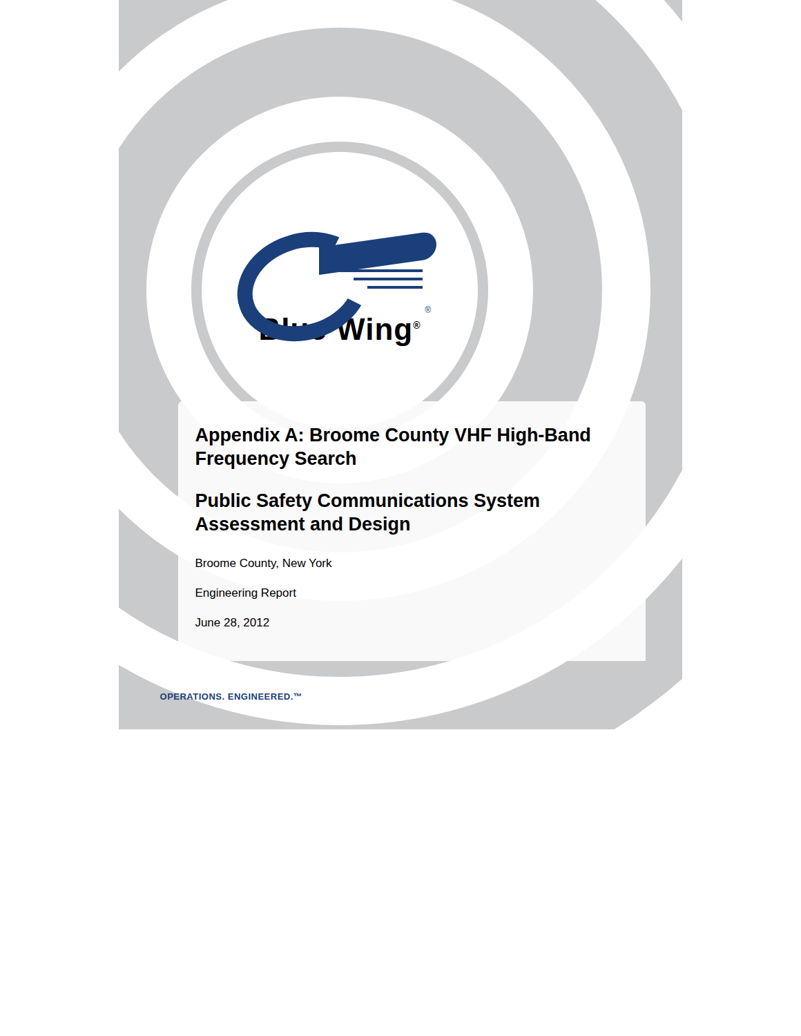®
Blue Wing®
Appendix A: Broome County VHF High-Band Frequency Search
Public Safety Communications System Assessment and Design
Broome County, New York
Engineering Report
June 28, 2012
OPERATIONS. ENGINEERED.™